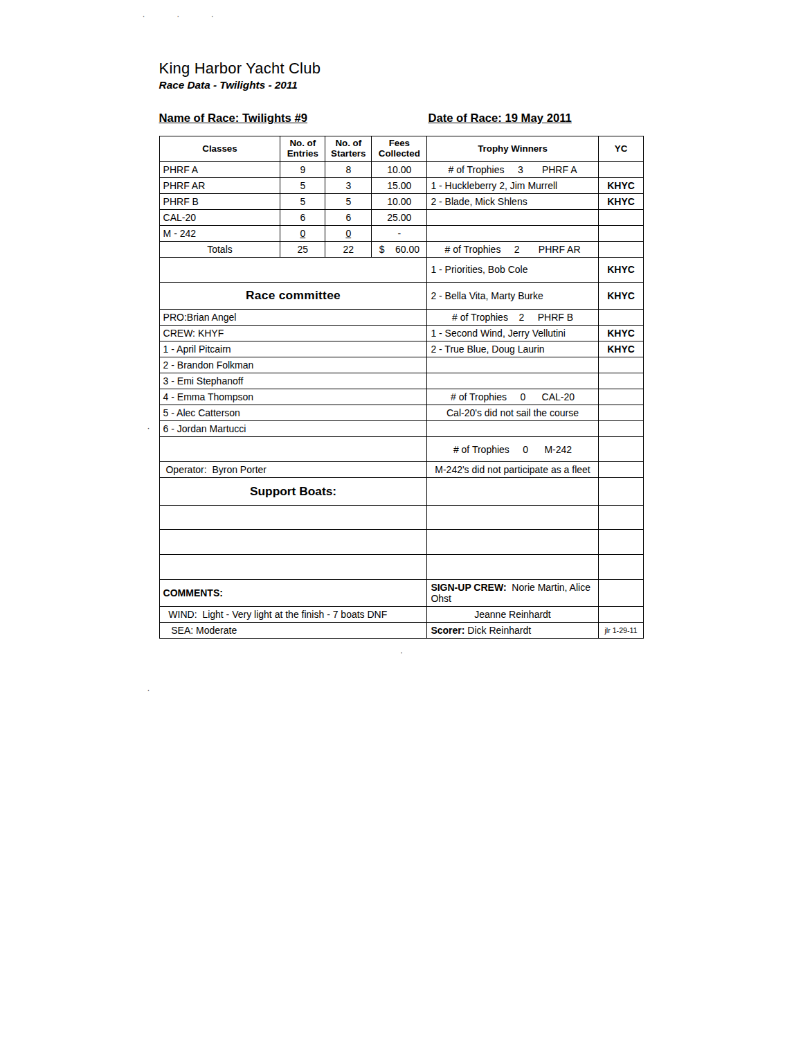· · ·
King Harbor Yacht Club
Race Data - Twilights - 2011
Name of Race: Twilights #9 Date of Race: 19 May 2011
| Classes | No. of Entries | No. of Starters | Fees Collected | Trophy Winners | YC |
| --- | --- | --- | --- | --- | --- |
| PHRF A | 9 | 8 | 10.00 | # of Trophies 3 PHRF A | |
| PHRF AR | 5 | 3 | 15.00 | 1 - Huckleberry 2, Jim Murrell | KHYC |
| PHRF B | 5 | 5 | 10.00 | 2 - Blade, Mick Shlens | KHYC |
| CAL-20 | 6 | 6 | 25.00 | | |
| M - 242 | 0 | 0 | - | | |
| Totals | 25 | 22 | $ 60.00 | # of Trophies 2 PHRF AR | |
| | 1 - Priorities, Bob Cole | KHYC |
| Race committee | 2 - Bella Vita, Marty Burke | KHYC |
| PRO:Brian Angel | # of Trophies 2 PHRF B | |
| CREW: KHYF | 1 - Second Wind, Jerry Vellutini | KHYC |
| 1 - April Pitcairn | 2 - True Blue, Doug Laurin | KHYC |
| 2 - Brandon Folkman | | |
| 3 - Emi Stephanoff | | |
| 4 - Emma Thompson | # of Trophies 0 CAL-20 | |
| 5 - Alec Catterson | Cal-20's did not sail the course | |
| 6 - Jordan Martucci | | |
| | # of Trophies 0 M-242 | |
| Operator: Byron Porter | M-242's did not participate as a fleet | |
| Support Boats: | | |
| COMMENTS: | SIGN-UP CREW: Norie Martin, Alice Ohst | |
| WIND: Light - Very light at the finish - 7 boats DNF | Jeanne Reinhardt | |
| SEA: Moderate | Scorer: Dick Reinhardt | jlr 1-29-11 |
·
·
·